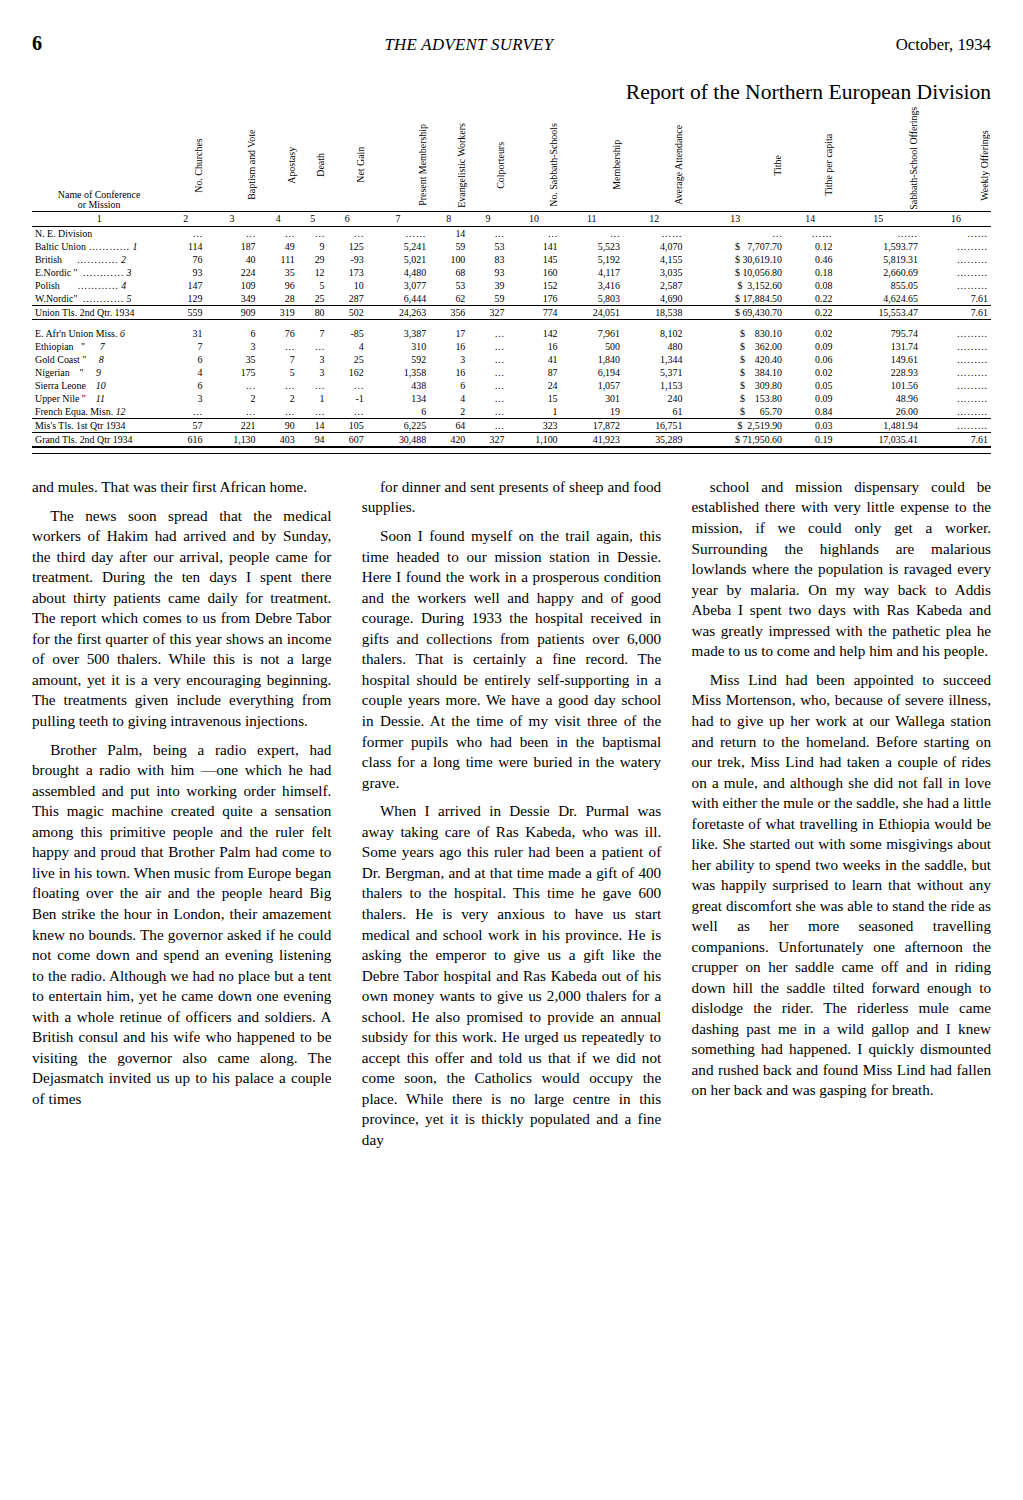6 THE ADVENT SURVEY October, 1934
Report of the Northern European Division
| Name of Conference or Mission | No. Churches | Baptism and Vote | Apostasy | Death | Net Gain | Present Membership | Evangelistic Workers | Colporteurs | No. Sabbath-Schools | Membership | Average Attendance | Tithe | Tithe per capita | Sabbath-School Offerings | Weekly Offerings |
| --- | --- | --- | --- | --- | --- | --- | --- | --- | --- | --- | --- | --- | --- | --- | --- |
| 1 | 2 | 3 | 4 | 5 | 6 | 7 | 8 | 9 | 10 | 11 | 12 | 13 | 14 | 15 | 16 |
| N. E. Division | … | … | … | … | … | …… | 14 | … | … | … | …… | … | …… | …… | …… |
| Baltic Union ………… 1 | 114 | 187 | 49 | 9 | 125 | 5,241 | 59 | 53 | 141 | 5,523 | 4,070 | $ 7,707.70 | 0.12 | 1,593.77 | ……… |
| British ………… 2 | 76 | 40 | 111 | 29 | -93 | 5,021 | 100 | 83 | 145 | 5,192 | 4,155 | $ 30,619.10 | 0.46 | 5,819.31 | ……… |
| E.Nordic " ………… 3 | 93 | 224 | 35 | 12 | 173 | 4,480 | 68 | 93 | 160 | 4,117 | 3,035 | $ 10,056.80 | 0.18 | 2,660.69 | ……… |
| Polish ………… 4 | 147 | 109 | 96 | 5 | 10 | 3,077 | 53 | 39 | 152 | 3,416 | 2,587 | $ 3,152.60 | 0.08 | 855.05 | ……… |
| W.Nordic" ………… 5 | 129 | 349 | 28 | 25 | 287 | 6,444 | 62 | 59 | 176 | 5,803 | 4,690 | $ 17,884.50 | 0.22 | 4,624.65 | 7.61 |
| Union Tls. 2nd Qtr. 1934 | 559 | 909 | 319 | 80 | 502 | 24,263 | 356 | 327 | 774 | 24,051 | 18,538 | $ 69,430.70 | 0.22 | 15,553.47 | 7.61 |
| E. Afr'n Union Miss. 6 | 31 | 6 | 76 | 7 | -85 | 3,387 | 17 | … | 142 | 7,961 | 8,102 | $ 830.10 | 0.02 | 795.74 | ……… |
| Ethiopian " 7 | 7 | 3 | … | … | 4 | 310 | 16 | … | 16 | 500 | 480 | $ 362.00 | 0.09 | 131.74 | ……… |
| Gold Coast " 8 | 6 | 35 | 7 | 3 | 25 | 592 | 3 | … | 41 | 1,840 | 1,344 | $ 420.40 | 0.06 | 149.61 | ……… |
| Nigerian " 9 | 4 | 175 | 5 | 3 | 162 | 1,358 | 16 | … | 87 | 6,194 | 5,371 | $ 384.10 | 0.02 | 228.93 | ……… |
| Sierra Leone 10 | 6 | … | … | … | … | 438 | 6 | … | 24 | 1,057 | 1,153 | $ 309.80 | 0.05 | 101.56 | ……… |
| Upper Nile " 11 | 3 | 2 | 2 | 1 | -1 | 134 | 4 | … | 15 | 301 | 240 | $ 153.80 | 0.09 | 48.96 | ……… |
| French Equa. Misn. 12 | … | … | … | … | … | 6 | 2 | … | 1 | 19 | 61 | $ 65.70 | 0.84 | 26.00 | ……… |
| Mis's Tls. 1st Qtr 1934 | 57 | 221 | 90 | 14 | 105 | 6,225 | 64 | … | 323 | 17,872 | 16,751 | $ 2,519.90 | 0.03 | 1,481.94 | ……… |
| Grand Tls. 2nd Qtr 1934 | 616 | 1,130 | 403 | 94 | 607 | 30,488 | 420 | 327 | 1,100 | 41,923 | 35,289 | $ 71,950.60 | 0.19 | 17,035.41 | 7.61 |
and mules. That was their first African home.
The news soon spread that the medical workers of Hakim had arrived and by Sunday, the third day after our arrival, people came for treatment. During the ten days I spent there about thirty patients came daily for treatment. The report which comes to us from Debre Tabor for the first quarter of this year shows an income of over 500 thalers. While this is not a large amount, yet it is a very encouraging beginning. The treatments given include everything from pulling teeth to giving intravenous injections.
Brother Palm, being a radio expert, had brought a radio with him —one which he had assembled and put into working order himself. This magic machine created quite a sensation among this primitive people and the ruler felt happy and proud that Brother Palm had come to live in his town. When music from Europe began floating over the air and the people heard Big Ben strike the hour in London, their amazement knew no bounds. The governor asked if he could not come down and spend an evening listening to the radio. Although we had no place but a tent to entertain him, yet he came down one evening with a whole retinue of officers and soldiers. A British consul and his wife who happened to be visiting the governor also came along. The Dejasmatch invited us up to his palace a couple of times
for dinner and sent presents of sheep and food supplies.
Soon I found myself on the trail again, this time headed to our mission station in Dessie. Here I found the work in a prosperous condition and the workers well and happy and of good courage. During 1933 the hospital received in gifts and collections from patients over 6,000 thalers. That is certainly a fine record. The hospital should be entirely self-supporting in a couple years more. We have a good day school in Dessie. At the time of my visit three of the former pupils who had been in the baptismal class for a long time were buried in the watery grave.
When I arrived in Dessie Dr. Purmal was away taking care of Ras Kabeda, who was ill. Some years ago this ruler had been a patient of Dr. Bergman, and at that time made a gift of 400 thalers to the hospital. This time he gave 600 thalers. He is very anxious to have us start medical and school work in his province. He is asking the emperor to give us a gift like the Debre Tabor hospital and Ras Kabeda out of his own money wants to give us 2,000 thalers for a school. He also promised to provide an annual subsidy for this work. He urged us repeatedly to accept this offer and told us that if we did not come soon, the Catholics would occupy the place. While there is no large centre in this province, yet it is thickly populated and a fine day
school and mission dispensary could be established there with very little expense to the mission, if we could only get a worker. Surrounding the highlands are malarious lowlands where the population is ravaged every year by malaria. On my way back to Addis Abeba I spent two days with Ras Kabeda and was greatly impressed with the pathetic plea he made to us to come and help him and his people.
Miss Lind had been appointed to succeed Miss Mortenson, who, because of severe illness, had to give up her work at our Wallega station and return to the homeland. Before starting on our trek, Miss Lind had taken a couple of rides on a mule, and although she did not fall in love with either the mule or the saddle, she had a little foretaste of what travelling in Ethiopia would be like. She started out with some misgivings about her ability to spend two weeks in the saddle, but was happily surprised to learn that without any great discomfort she was able to stand the ride as well as her more seasoned travelling companions. Unfortunately one afternoon the crupper on her saddle came off and in riding down hill the saddle tilted forward enough to dislodge the rider. The riderless mule came dashing past me in a wild gallop and I knew something had happened. I quickly dismounted and rushed back and found Miss Lind had fallen on her back and was gasping for breath.